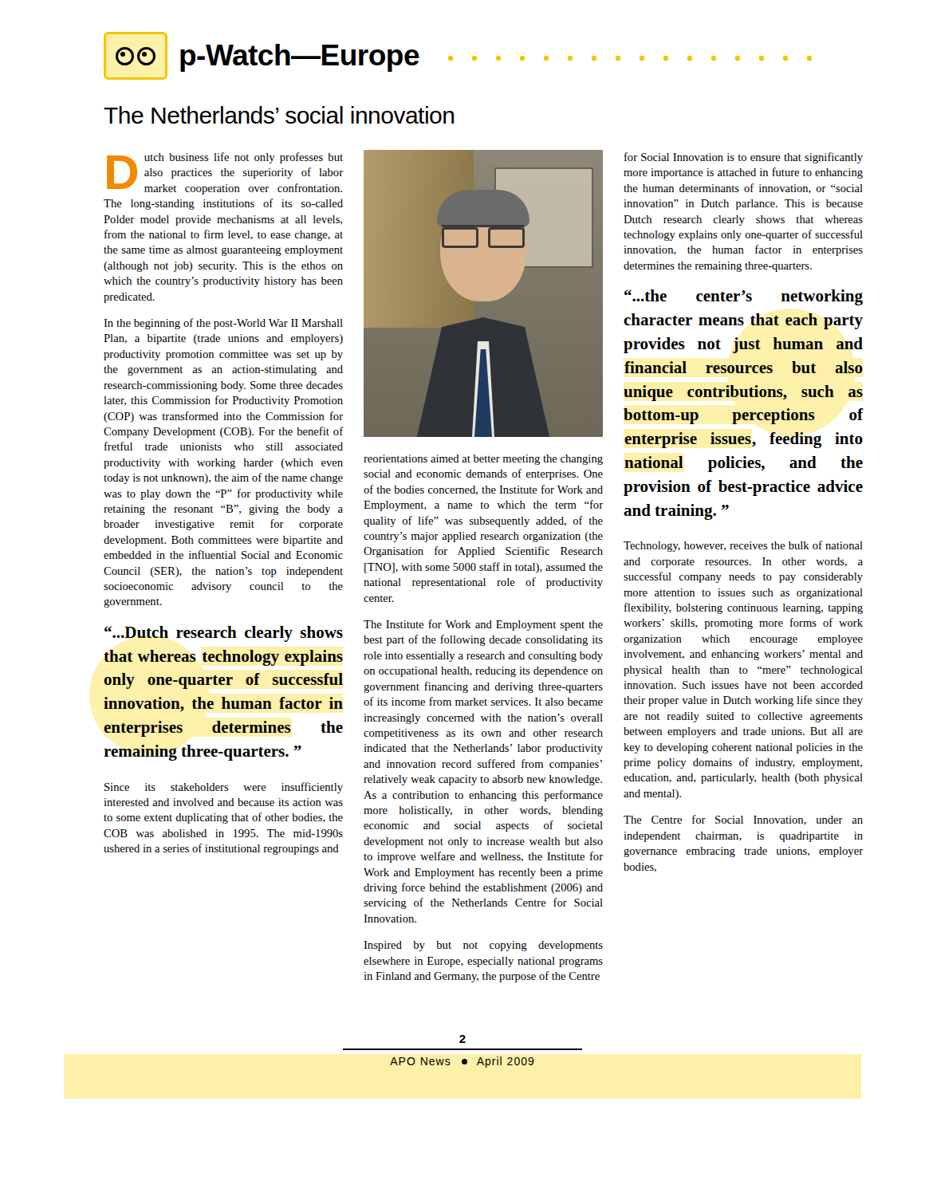p-Watch—Europe
The Netherlands’ social innovation
Dutch business life not only professes but also practices the superiority of labor market cooperation over confrontation. The long-standing institutions of its so-called Polder model provide mechanisms at all levels, from the national to firm level, to ease change, at the same time as almost guaranteeing employment (although not job) security. This is the ethos on which the country’s productivity history has been predicated.
In the beginning of the post-World War II Marshall Plan, a bipartite (trade unions and employers) productivity promotion committee was set up by the government as an action-stimulating and research-commissioning body. Some three decades later, this Commission for Productivity Promotion (COP) was transformed into the Commission for Company Development (COB). For the benefit of fretful trade unionists who still associated productivity with working harder (which even today is not unknown), the aim of the name change was to play down the “P” for productivity while retaining the resonant “B”, giving the body a broader investigative remit for corporate development. Both committees were bipartite and embedded in the influential Social and Economic Council (SER), the nation’s top independent socioeconomic advisory council to the government.
“...Dutch research clearly shows that whereas technology explains only one-quarter of successful innovation, the human factor in enterprises determines the remaining three-quarters. ”
Since its stakeholders were insufficiently interested and involved and because its action was to some extent duplicating that of other bodies, the COB was abolished in 1995. The mid-1990s ushered in a series of institutional regroupings and
reorientations aimed at better meeting the changing social and economic demands of enterprises. One of the bodies concerned, the Institute for Work and Employment, a name to which the term “for quality of life” was subsequently added, of the country’s major applied research organization (the Organisation for Applied Scientific Research [TNO], with some 5000 staff in total), assumed the national representational role of productivity center.
The Institute for Work and Employment spent the best part of the following decade consolidating its role into essentially a research and consulting body on occupational health, reducing its dependence on government financing and deriving three-quarters of its income from market services. It also became increasingly concerned with the nation’s overall competitiveness as its own and other research indicated that the Netherlands’ labor productivity and innovation record suffered from companies’ relatively weak capacity to absorb new knowledge. As a contribution to enhancing this performance more holistically, in other words, blending economic and social aspects of societal development not only to increase wealth but also to improve welfare and wellness, the Institute for Work and Employment has recently been a prime driving force behind the establishment (2006) and servicing of the Netherlands Centre for Social Innovation.
Inspired by but not copying developments elsewhere in Europe, especially national programs in Finland and Germany, the purpose of the Centre
for Social Innovation is to ensure that significantly more importance is attached in future to enhancing the human determinants of innovation, or “social innovation” in Dutch parlance. This is because Dutch research clearly shows that whereas technology explains only one-quarter of successful innovation, the human factor in enterprises determines the remaining three-quarters.
“...the center’s networking character means that each party provides not just human and financial resources but also unique contributions, such as bottom-up perceptions of enterprise issues, feeding into national policies, and the provision of best-practice advice and training. ”
Technology, however, receives the bulk of national and corporate resources. In other words, a successful company needs to pay considerably more attention to issues such as organizational flexibility, bolstering continuous learning, tapping workers’ skills, promoting more forms of work organization which encourage employee involvement, and enhancing workers’ mental and physical health than to “mere” technological innovation. Such issues have not been accorded their proper value in Dutch working life since they are not readily suited to collective agreements between employers and trade unions. But all are key to developing coherent national policies in the prime policy domains of industry, employment, education, and, particularly, health (both physical and mental).
The Centre for Social Innovation, under an independent chairman, is quadripartite in governance embracing trade unions, employer bodies,
2
APO News April 2009